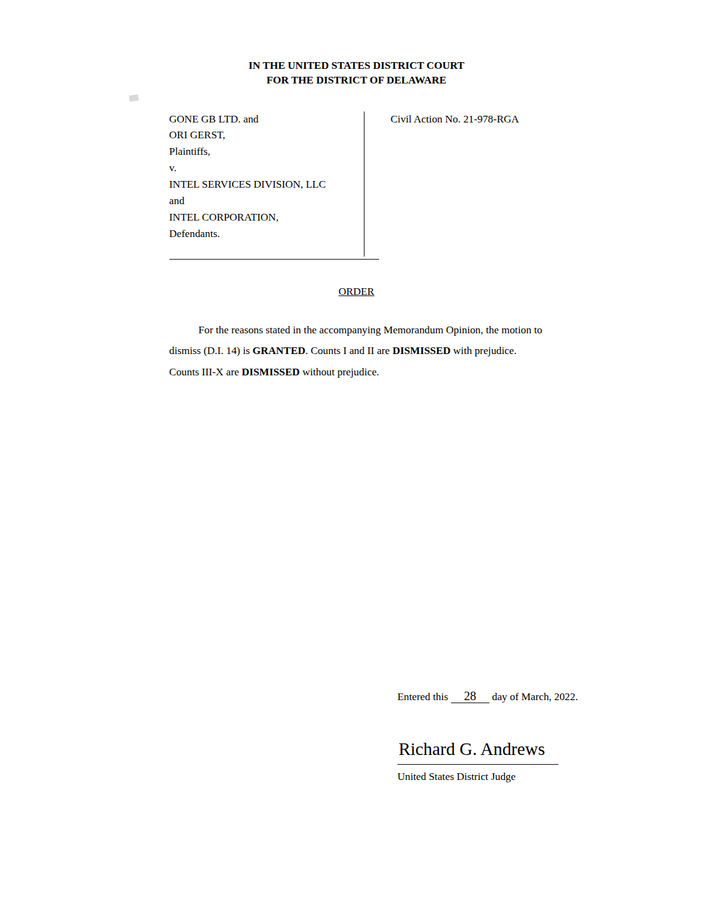IN THE UNITED STATES DISTRICT COURT
FOR THE DISTRICT OF DELAWARE
| GONE GB LTD. and ORI GERST, Plaintiffs, v. INTEL SERVICES DIVISION, LLC and INTEL CORPORATION, Defendants. | Civil Action No. 21-978-RGA |
ORDER
For the reasons stated in the accompanying Memorandum Opinion, the motion to dismiss (D.I. 14) is GRANTED. Counts I and II are DISMISSED with prejudice. Counts III-X are DISMISSED without prejudice.
Entered this 28 day of March, 2022.
Richard G. Andrews
United States District Judge